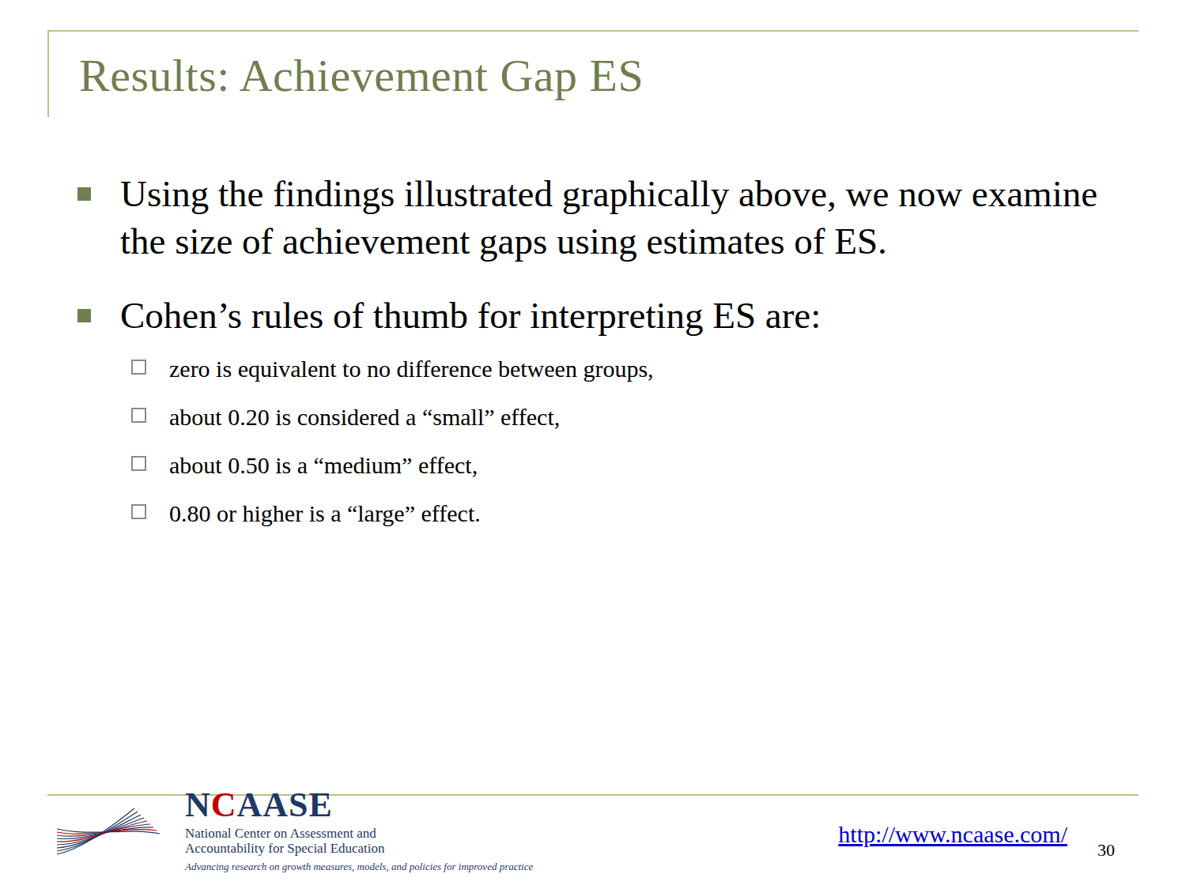Results: Achievement Gap ES
Using the findings illustrated graphically above, we now examine the size of achievement gaps using estimates of ES.
Cohen’s rules of thumb for interpreting ES are:
zero is equivalent to no difference between groups,
about 0.20 is considered a “small” effect,
about 0.50 is a “medium” effect,
0.80 or higher is a “large” effect.
NCAASE
National Center on Assessment and
Accountability for Special Education
Advancing research on growth measures, models, and policies for improved practice
http://www.ncaase.com/
30